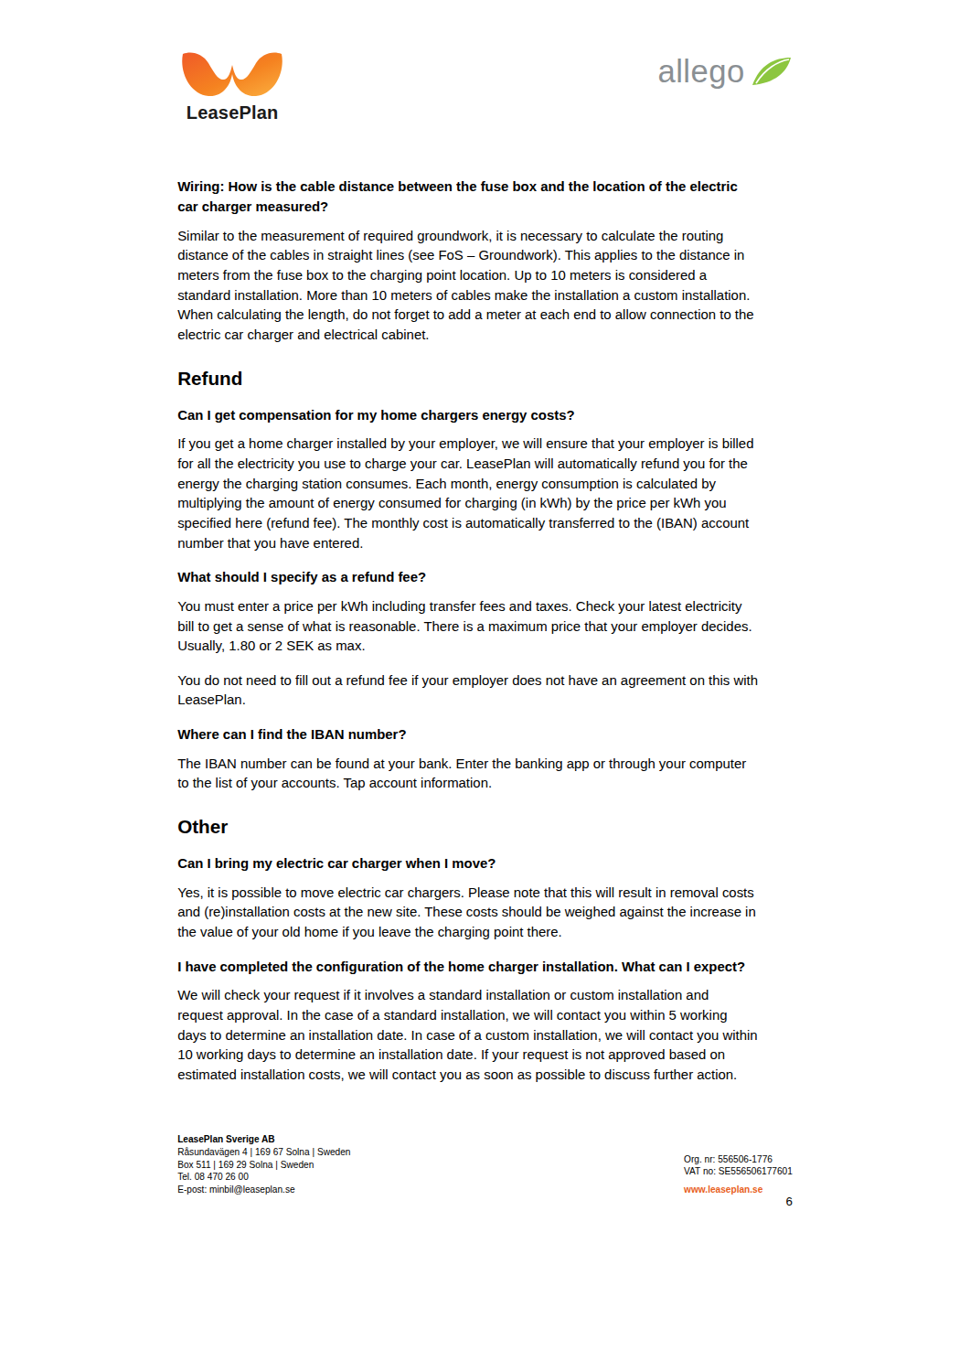LeasePlan
allego
Wiring: How is the cable distance between the fuse box and the location of the electric car charger measured?
Similar to the measurement of required groundwork, it is necessary to calculate the routing distance of the cables in straight lines (see FoS – Groundwork). This applies to the distance in meters from the fuse box to the charging point location. Up to 10 meters is considered a standard installation. More than 10 meters of cables make the installation a custom installation. When calculating the length, do not forget to add a meter at each end to allow connection to the electric car charger and electrical cabinet.
Refund
Can I get compensation for my home chargers energy costs?
If you get a home charger installed by your employer, we will ensure that your employer is billed for all the electricity you use to charge your car. LeasePlan will automatically refund you for the energy the charging station consumes. Each month, energy consumption is calculated by multiplying the amount of energy consumed for charging (in kWh) by the price per kWh you specified here (refund fee). The monthly cost is automatically transferred to the (IBAN) account number that you have entered.
What should I specify as a refund fee?
You must enter a price per kWh including transfer fees and taxes. Check your latest electricity bill to get a sense of what is reasonable. There is a maximum price that your employer decides. Usually, 1.80 or 2 SEK as max.
You do not need to fill out a refund fee if your employer does not have an agreement on this with LeasePlan.
Where can I find the IBAN number?
The IBAN number can be found at your bank. Enter the banking app or through your computer to the list of your accounts. Tap account information.
Other
Can I bring my electric car charger when I move?
Yes, it is possible to move electric car chargers. Please note that this will result in removal costs and (re)installation costs at the new site. These costs should be weighed against the increase in the value of your old home if you leave the charging point there.
I have completed the configuration of the home charger installation. What can I expect?
We will check your request if it involves a standard installation or custom installation and request approval. In the case of a standard installation, we will contact you within 5 working days to determine an installation date. In case of a custom installation, we will contact you within 10 working days to determine an installation date. If your request is not approved based on estimated installation costs, we will contact you as soon as possible to discuss further action.
LeasePlan Sverige AB
Råsundavägen 4 | 169 67 Solna | Sweden
Box 511 | 169 29 Solna | Sweden
Tel. 08 470 26 00
E-post: minbil@leaseplan.se
Org. nr: 556506-1776
VAT no: SE556506177601
www.leaseplan.se
6